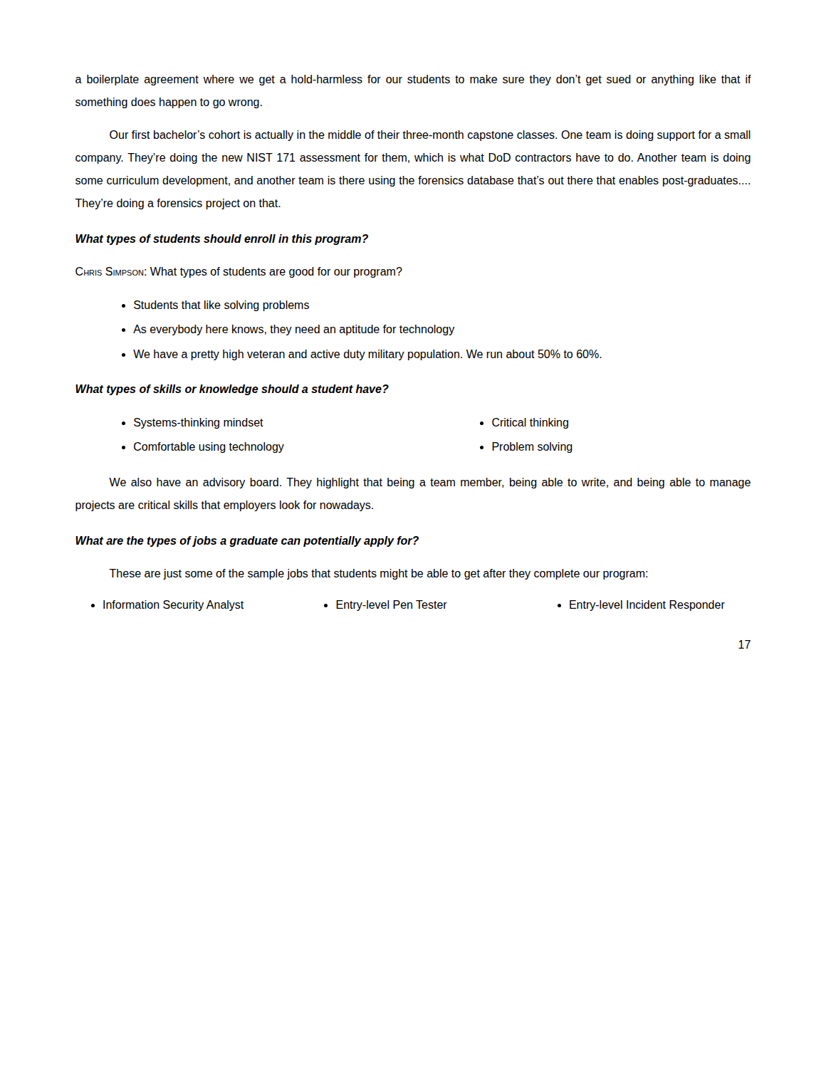a boilerplate agreement where we get a hold-harmless for our students to make sure they don’t get sued or anything like that if something does happen to go wrong.
Our first bachelor’s cohort is actually in the middle of their three-month capstone classes. One team is doing support for a small company. They’re doing the new NIST 171 assessment for them, which is what DoD contractors have to do. Another team is doing some curriculum development, and another team is there using the forensics database that’s out there that enables post-graduates.... They’re doing a forensics project on that.
What types of students should enroll in this program?
Chris Simpson: What types of students are good for our program?
Students that like solving problems
As everybody here knows, they need an aptitude for technology
We have a pretty high veteran and active duty military population. We run about 50% to 60%.
What types of skills or knowledge should a student have?
Systems-thinking mindset
Comfortable using technology
Critical thinking
Problem solving
We also have an advisory board. They highlight that being a team member, being able to write, and being able to manage projects are critical skills that employers look for nowadays.
What are the types of jobs a graduate can potentially apply for?
These are just some of the sample jobs that students might be able to get after they complete our program:
Information Security Analyst
Entry-level Pen Tester
Entry-level Incident Responder
17